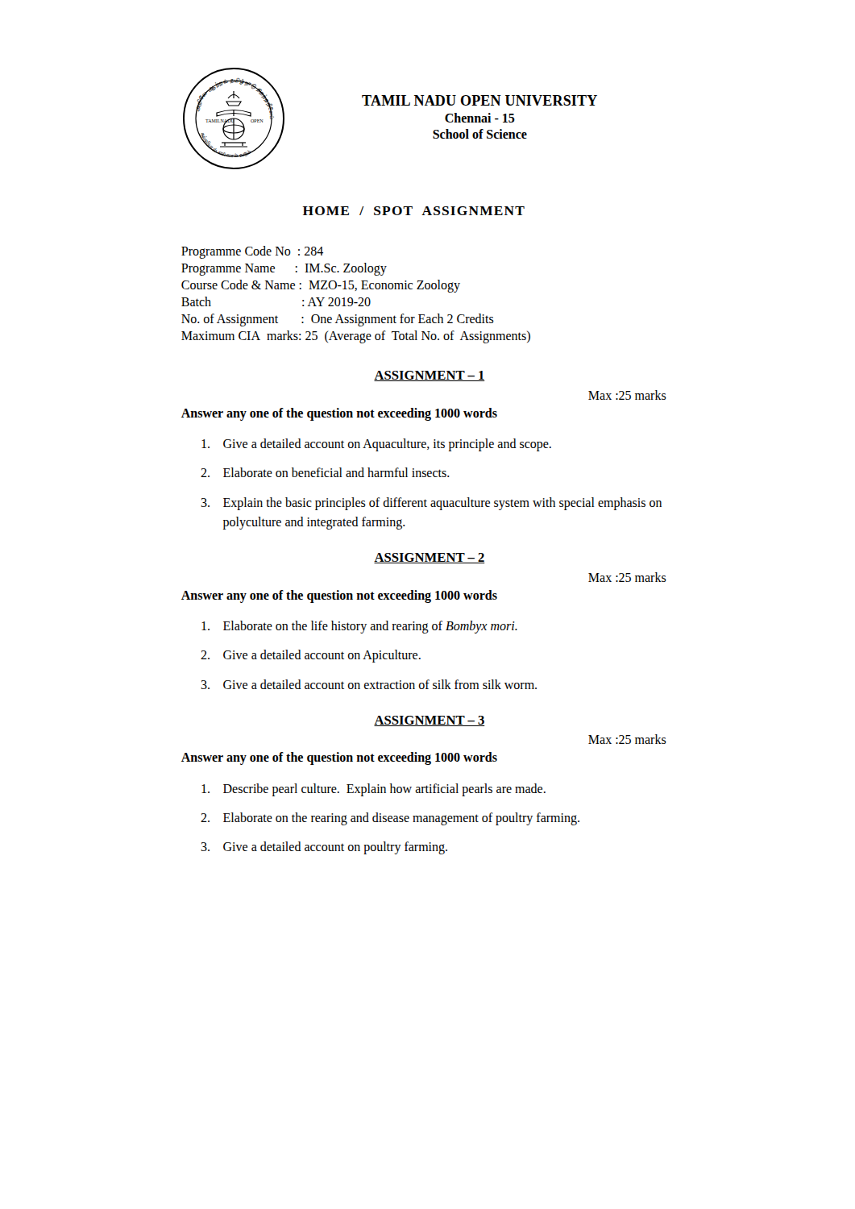அறிவே ஆற்றல் தமிழ்நாடு திறந்தநிலைப் பல்கலைக்கழகம் கல்வியால் எல்லாம் வரும் TAMILNADU OPEN
TAMIL NADU OPEN UNIVERSITY
Chennai - 15
School of Science
HOME / SPOT ASSIGNMENT
Programme Code No : 284
Programme Name : IM.Sc. Zoology
Course Code & Name : MZO-15, Economic Zoology
Batch : AY 2019-20
No. of Assignment : One Assignment for Each 2 Credits
Maximum CIA marks: 25 (Average of Total No. of Assignments)
ASSIGNMENT – 1
Max :25 marks
Answer any one of the question not exceeding 1000 words
Give a detailed account on Aquaculture, its principle and scope.
Elaborate on beneficial and harmful insects.
Explain the basic principles of different aquaculture system with special emphasis on polyculture and integrated farming.
ASSIGNMENT – 2
Max :25 marks
Answer any one of the question not exceeding 1000 words
Elaborate on the life history and rearing of Bombyx mori.
Give a detailed account on Apiculture.
Give a detailed account on extraction of silk from silk worm.
ASSIGNMENT – 3
Max :25 marks
Answer any one of the question not exceeding 1000 words
Describe pearl culture. Explain how artificial pearls are made.
Elaborate on the rearing and disease management of poultry farming.
Give a detailed account on poultry farming.